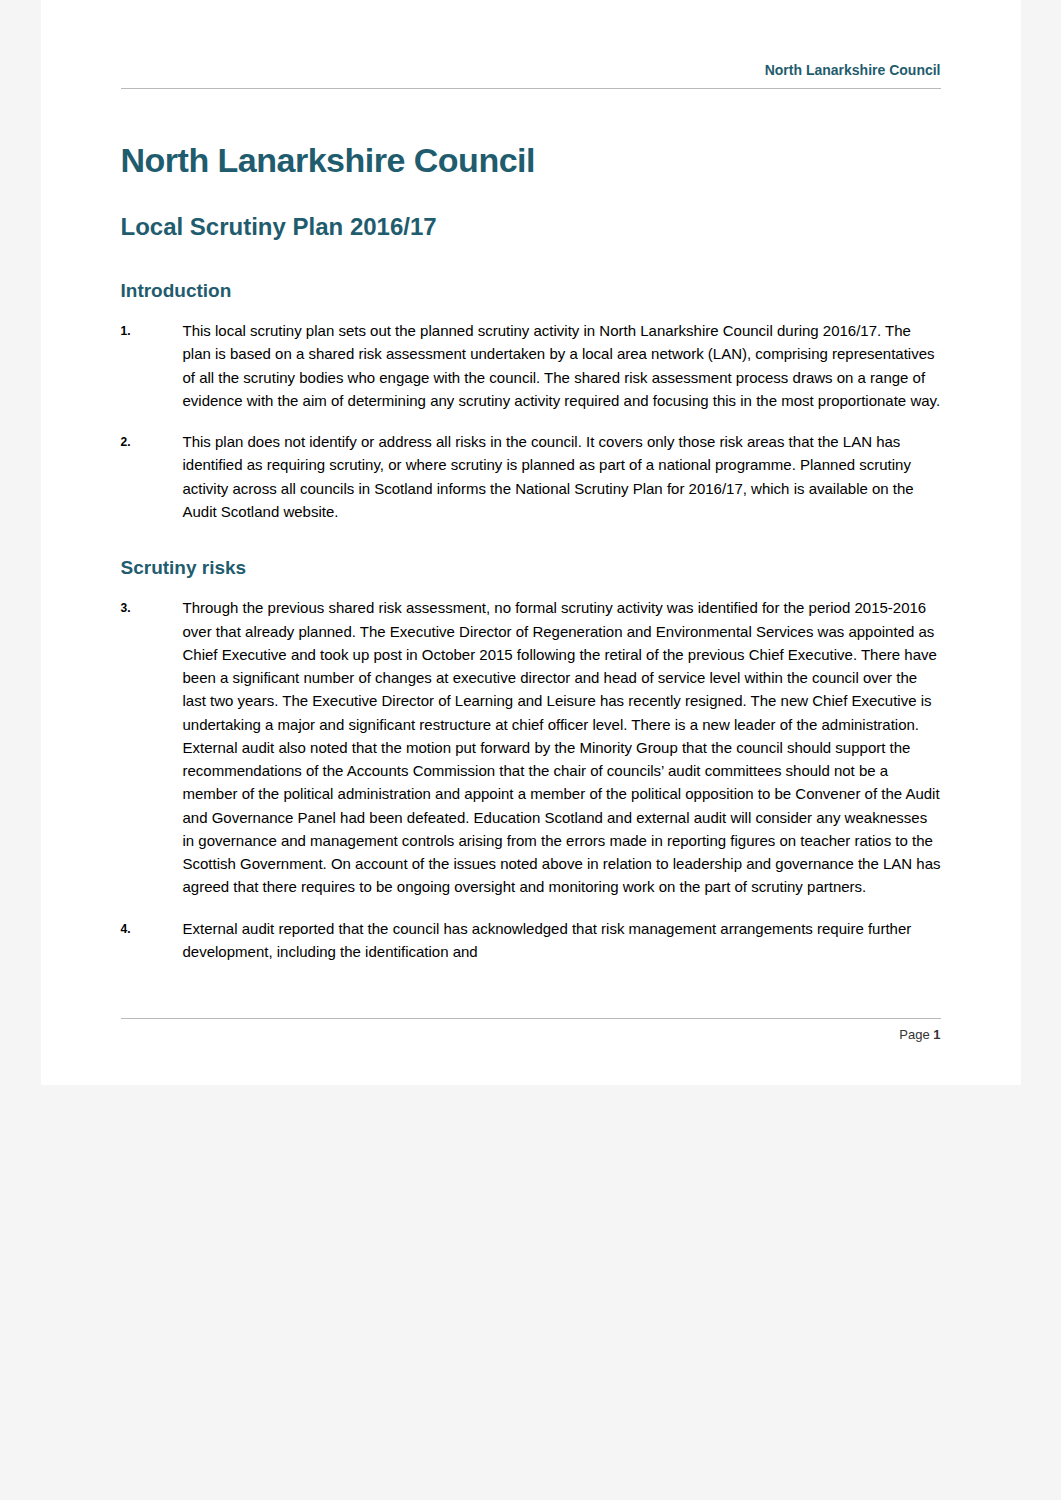North Lanarkshire Council
North Lanarkshire Council
Local Scrutiny Plan 2016/17
Introduction
1.
This local scrutiny plan sets out the planned scrutiny activity in North Lanarkshire Council during 2016/17. The plan is based on a shared risk assessment undertaken by a local area network (LAN), comprising representatives of all the scrutiny bodies who engage with the council. The shared risk assessment process draws on a range of evidence with the aim of determining any scrutiny activity required and focusing this in the most proportionate way.
2.
This plan does not identify or address all risks in the council. It covers only those risk areas that the LAN has identified as requiring scrutiny, or where scrutiny is planned as part of a national programme. Planned scrutiny activity across all councils in Scotland informs the National Scrutiny Plan for 2016/17, which is available on the Audit Scotland website.
Scrutiny risks
3.
Through the previous shared risk assessment, no formal scrutiny activity was identified for the period 2015-2016 over that already planned. The Executive Director of Regeneration and Environmental Services was appointed as Chief Executive and took up post in October 2015 following the retiral of the previous Chief Executive. There have been a significant number of changes at executive director and head of service level within the council over the last two years. The Executive Director of Learning and Leisure has recently resigned. The new Chief Executive is undertaking a major and significant restructure at chief officer level. There is a new leader of the administration. External audit also noted that the motion put forward by the Minority Group that the council should support the recommendations of the Accounts Commission that the chair of councils’ audit committees should not be a member of the political administration and appoint a member of the political opposition to be Convener of the Audit and Governance Panel had been defeated. Education Scotland and external audit will consider any weaknesses in governance and management controls arising from the errors made in reporting figures on teacher ratios to the Scottish Government. On account of the issues noted above in relation to leadership and governance the LAN has agreed that there requires to be ongoing oversight and monitoring work on the part of scrutiny partners.
4.
External audit reported that the council has acknowledged that risk management arrangements require further development, including the identification and
Page 1